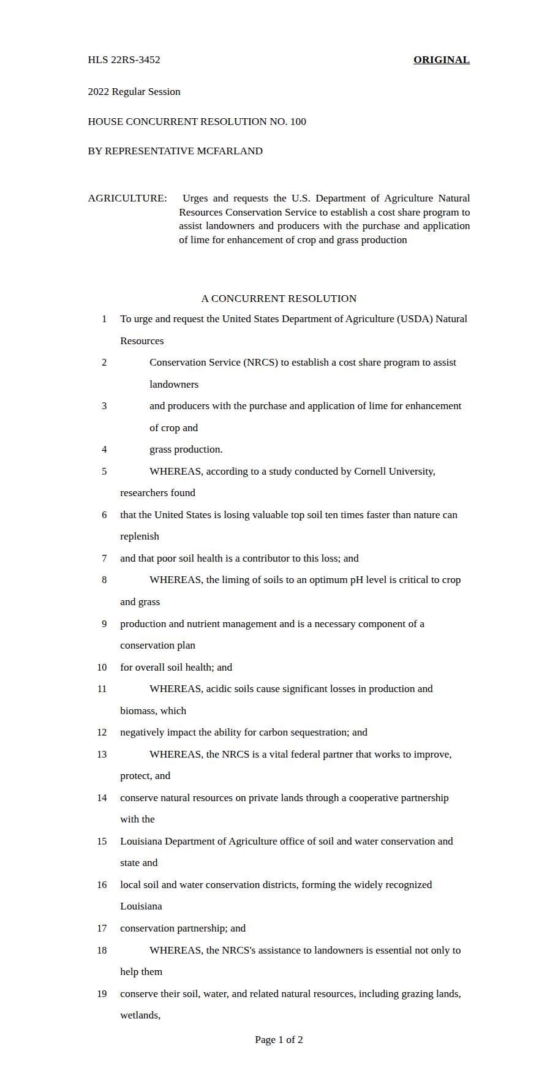HLS 22RS-3452
ORIGINAL
2022 Regular Session
HOUSE CONCURRENT RESOLUTION NO. 100
BY REPRESENTATIVE MCFARLAND
AGRICULTURE: Urges and requests the U.S. Department of Agriculture Natural Resources Conservation Service to establish a cost share program to assist landowners and producers with the purchase and application of lime for enhancement of crop and grass production
A CONCURRENT RESOLUTION
To urge and request the United States Department of Agriculture (USDA) Natural Resources
Conservation Service (NRCS) to establish a cost share program to assist landowners
and producers with the purchase and application of lime for enhancement of crop and
grass production.
WHEREAS, according to a study conducted by Cornell University, researchers found
that the United States is losing valuable top soil ten times faster than nature can replenish
and that poor soil health is a contributor to this loss; and
WHEREAS, the liming of soils to an optimum pH level is critical to crop and grass
production and nutrient management and is a necessary component of a conservation plan
for overall soil health; and
WHEREAS, acidic soils cause significant losses in production and biomass, which
negatively impact the ability for carbon sequestration; and
WHEREAS, the NRCS is a vital federal partner that works to improve, protect, and
conserve natural resources on private lands through a cooperative partnership with the
Louisiana Department of Agriculture office of soil and water conservation and state and
local soil and water conservation districts, forming the widely recognized Louisiana
conservation partnership; and
WHEREAS, the NRCS's assistance to landowners is essential not only to help them
conserve their soil, water, and related natural resources, including grazing lands, wetlands,
Page 1 of 2